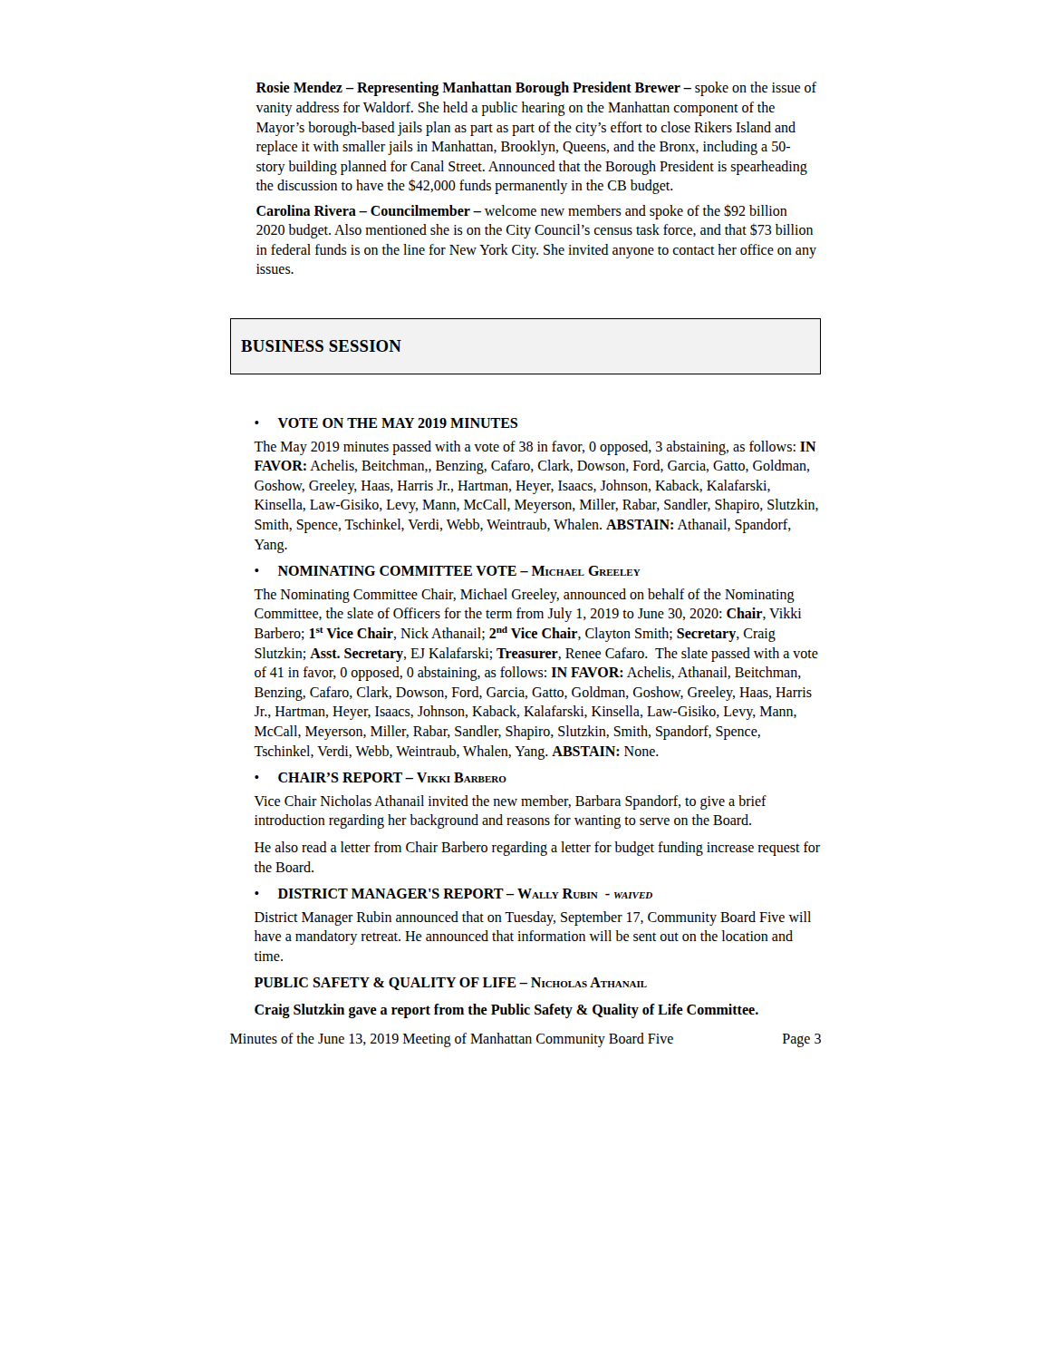Rosie Mendez – Representing Manhattan Borough President Brewer – spoke on the issue of vanity address for Waldorf. She held a public hearing on the Manhattan component of the Mayor’s borough-based jails plan as part as part of the city’s effort to close Rikers Island and replace it with smaller jails in Manhattan, Brooklyn, Queens, and the Bronx, including a 50-story building planned for Canal Street. Announced that the Borough President is spearheading the discussion to have the $42,000 funds permanently in the CB budget.
Carolina Rivera – Councilmember – welcome new members and spoke of the $92 billion 2020 budget. Also mentioned she is on the City Council’s census task force, and that $73 billion in federal funds is on the line for New York City. She invited anyone to contact her office on any issues.
BUSINESS SESSION
VOTE ON THE MAY 2019 MINUTES
The May 2019 minutes passed with a vote of 38 in favor, 0 opposed, 3 abstaining, as follows: IN FAVOR: Achelis, Beitchman,, Benzing, Cafaro, Clark, Dowson, Ford, Garcia, Gatto, Goldman, Goshow, Greeley, Haas, Harris Jr., Hartman, Heyer, Isaacs, Johnson, Kaback, Kalafarski, Kinsella, Law-Gisiko, Levy, Mann, McCall, Meyerson, Miller, Rabar, Sandler, Shapiro, Slutzkin, Smith, Spence, Tschinkel, Verdi, Webb, Weintraub, Whalen. ABSTAIN: Athanail, Spandorf, Yang.
NOMINATING COMMITTEE VOTE – Michael Greeley
The Nominating Committee Chair, Michael Greeley, announced on behalf of the Nominating Committee, the slate of Officers for the term from July 1, 2019 to June 30, 2020: Chair, Vikki Barbero; 1st Vice Chair, Nick Athanail; 2nd Vice Chair, Clayton Smith; Secretary, Craig Slutzkin; Asst. Secretary, EJ Kalafarski; Treasurer, Renee Cafaro. The slate passed with a vote of 41 in favor, 0 opposed, 0 abstaining, as follows: IN FAVOR: Achelis, Athanail, Beitchman, Benzing, Cafaro, Clark, Dowson, Ford, Garcia, Gatto, Goldman, Goshow, Greeley, Haas, Harris Jr., Hartman, Heyer, Isaacs, Johnson, Kaback, Kalafarski, Kinsella, Law-Gisiko, Levy, Mann, McCall, Meyerson, Miller, Rabar, Sandler, Shapiro, Slutzkin, Smith, Spandorf, Spence, Tschinkel, Verdi, Webb, Weintraub, Whalen, Yang. ABSTAIN: None.
CHAIR’S REPORT – Vikki Barbero
Vice Chair Nicholas Athanail invited the new member, Barbara Spandorf, to give a brief introduction regarding her background and reasons for wanting to serve on the Board.
He also read a letter from Chair Barbero regarding a letter for budget funding increase request for the Board.
DISTRICT MANAGER'S REPORT – Wally Rubin - waived
District Manager Rubin announced that on Tuesday, September 17, Community Board Five will have a mandatory retreat. He announced that information will be sent out on the location and time.
PUBLIC SAFETY & QUALITY OF LIFE – Nicholas Athanail
Craig Slutzkin gave a report from the Public Safety & Quality of Life Committee.
Minutes of the June 13, 2019 Meeting of Manhattan Community Board Five
Page 3